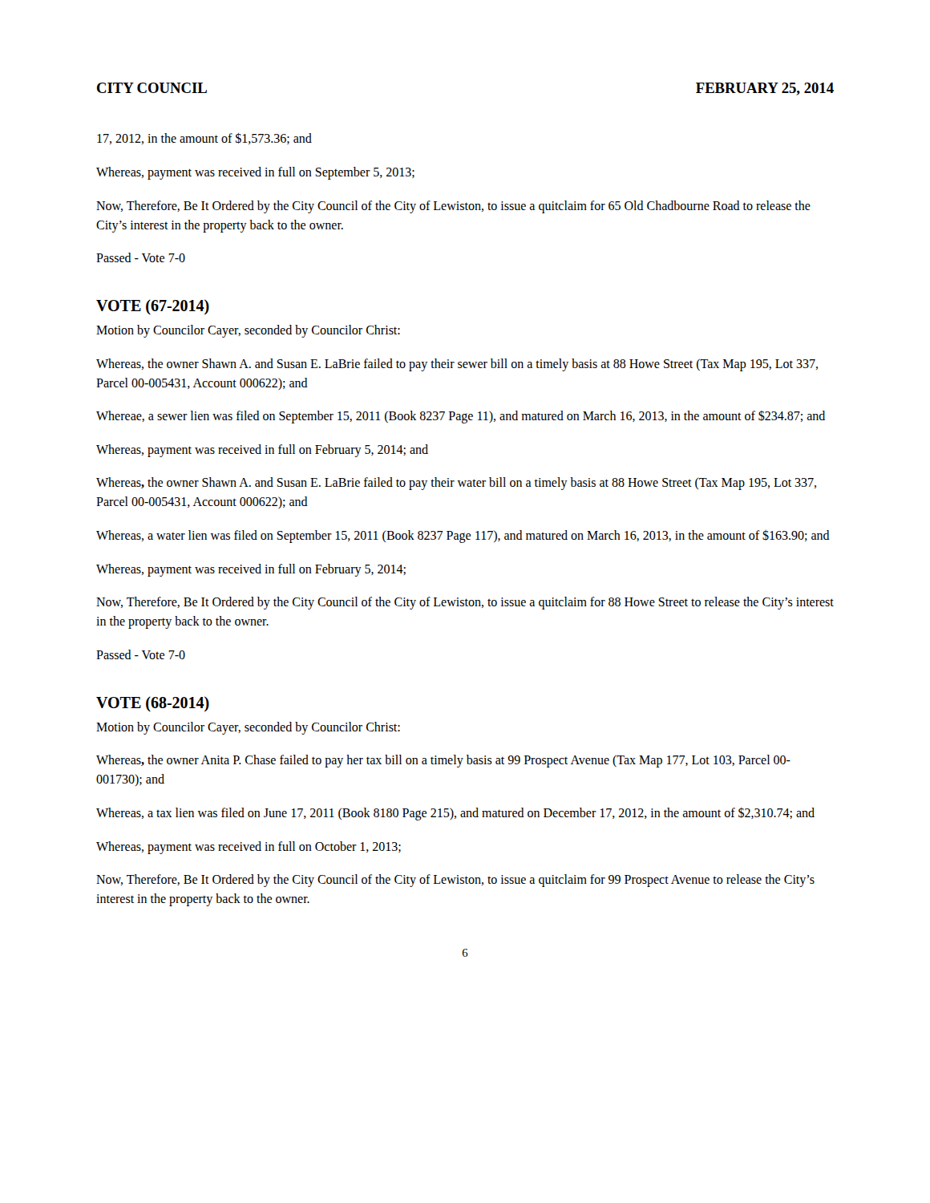CITY COUNCIL FEBRUARY 25, 2014
17, 2012, in the amount of $1,573.36; and
Whereas, payment was received in full on September 5, 2013;
Now, Therefore, Be It Ordered by the City Council of the City of Lewiston, to issue a quitclaim for 65 Old Chadbourne Road to release the City’s interest in the property back to the owner.
Passed - Vote 7-0
VOTE (67-2014)
Motion by Councilor Cayer, seconded by Councilor Christ:
Whereas, the owner Shawn A. and Susan E. LaBrie failed to pay their sewer bill on a timely basis at 88 Howe Street (Tax Map 195, Lot 337, Parcel 00-005431, Account 000622); and
Whereae, a sewer lien was filed on September 15, 2011 (Book 8237 Page 11), and matured on March 16, 2013, in the amount of $234.87; and
Whereas, payment was received in full on February 5, 2014; and
Whereas, the owner Shawn A. and Susan E. LaBrie failed to pay their water bill on a timely basis at 88 Howe Street (Tax Map 195, Lot 337, Parcel 00-005431, Account 000622); and
Whereas, a water lien was filed on September 15, 2011 (Book 8237 Page 117), and matured on March 16, 2013, in the amount of $163.90; and
Whereas, payment was received in full on February 5, 2014;
Now, Therefore, Be It Ordered by the City Council of the City of Lewiston, to issue a quitclaim for 88 Howe Street to release the City’s interest in the property back to the owner.
Passed - Vote 7-0
VOTE (68-2014)
Motion by Councilor Cayer, seconded by Councilor Christ:
Whereas, the owner Anita P. Chase failed to pay her tax bill on a timely basis at 99 Prospect Avenue (Tax Map 177, Lot 103, Parcel 00-001730); and
Whereas, a tax lien was filed on June 17, 2011 (Book 8180 Page 215), and matured on December 17, 2012, in the amount of $2,310.74; and
Whereas, payment was received in full on October 1, 2013;
Now, Therefore, Be It Ordered by the City Council of the City of Lewiston, to issue a quitclaim for 99 Prospect Avenue to release the City’s interest in the property back to the owner.
6